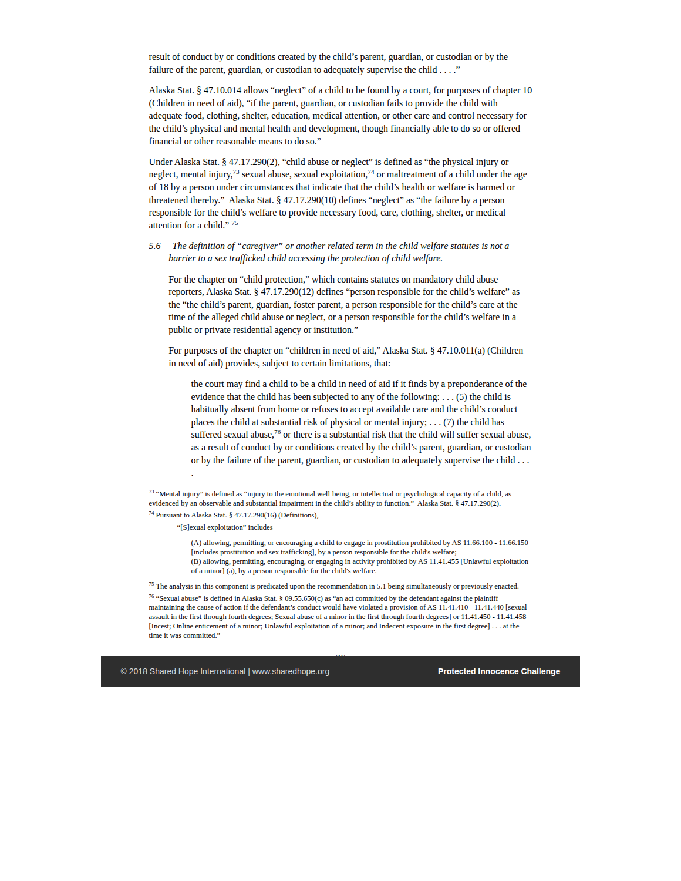result of conduct by or conditions created by the child’s parent, guardian, or custodian or by the failure of the parent, guardian, or custodian to adequately supervise the child . . . .”
Alaska Stat. § 47.10.014 allows “neglect” of a child to be found by a court, for purposes of chapter 10 (Children in need of aid), “if the parent, guardian, or custodian fails to provide the child with adequate food, clothing, shelter, education, medical attention, or other care and control necessary for the child’s physical and mental health and development, though financially able to do so or offered financial or other reasonable means to do so.”
Under Alaska Stat. § 47.17.290(2), “child abuse or neglect” is defined as “the physical injury or neglect, mental injury,73 sexual abuse, sexual exploitation,74 or maltreatment of a child under the age of 18 by a person under circumstances that indicate that the child’s health or welfare is harmed or threatened thereby.” Alaska Stat. § 47.17.290(10) defines “neglect” as “the failure by a person responsible for the child’s welfare to provide necessary food, care, clothing, shelter, or medical attention for a child.” 75
5.6 The definition of “caregiver” or another related term in the child welfare statutes is not a barrier to a sex trafficked child accessing the protection of child welfare.
For the chapter on “child protection,” which contains statutes on mandatory child abuse reporters, Alaska Stat. § 47.17.290(12) defines “person responsible for the child’s welfare” as the “the child’s parent, guardian, foster parent, a person responsible for the child’s care at the time of the alleged child abuse or neglect, or a person responsible for the child’s welfare in a public or private residential agency or institution.”
For purposes of the chapter on “children in need of aid,” Alaska Stat. § 47.10.011(a) (Children in need of aid) provides, subject to certain limitations, that:
the court may find a child to be a child in need of aid if it finds by a preponderance of the evidence that the child has been subjected to any of the following: . . . (5) the child is habitually absent from home or refuses to accept available care and the child’s conduct places the child at substantial risk of physical or mental injury; . . . (7) the child has suffered sexual abuse,76 or there is a substantial risk that the child will suffer sexual abuse, as a result of conduct by or conditions created by the child’s parent, guardian, or custodian or by the failure of the parent, guardian, or custodian to adequately supervise the child . . . .
73 “Mental injury” is defined as “injury to the emotional well-being, or intellectual or psychological capacity of a child, as evidenced by an observable and substantial impairment in the child’s ability to function.” Alaska Stat. § 47.17.290(2).
74 Pursuant to Alaska Stat. § 47.17.290(16) (Definitions),
“[S]exual exploitation” includes
(A) allowing, permitting, or encouraging a child to engage in prostitution prohibited by AS 11.66.100 - 11.66.150 [includes prostitution and sex trafficking], by a person responsible for the child's welfare;
(B) allowing, permitting, encouraging, or engaging in activity prohibited by AS 11.41.455 [Unlawful exploitation of a minor] (a), by a person responsible for the child's welfare.
75 The analysis in this component is predicated upon the recommendation in 5.1 being simultaneously or previously enacted.
76 “Sexual abuse” is defined in Alaska Stat. § 09.55.650(c) as “an act committed by the defendant against the plaintiff maintaining the cause of action if the defendant’s conduct would have violated a provision of AS 11.41.410 - 11.41.440 [sexual assault in the first through fourth degrees; Sexual abuse of a minor in the first through fourth degrees] or 11.41.450 - 11.41.458 [Incest; Online enticement of a minor; Unlawful exploitation of a minor; and Indecent exposure in the first degree] . . . at the time it was committed.”
- 26 -
© 2018 Shared Hope International | www.sharedhope.org
Protected Innocence Challenge